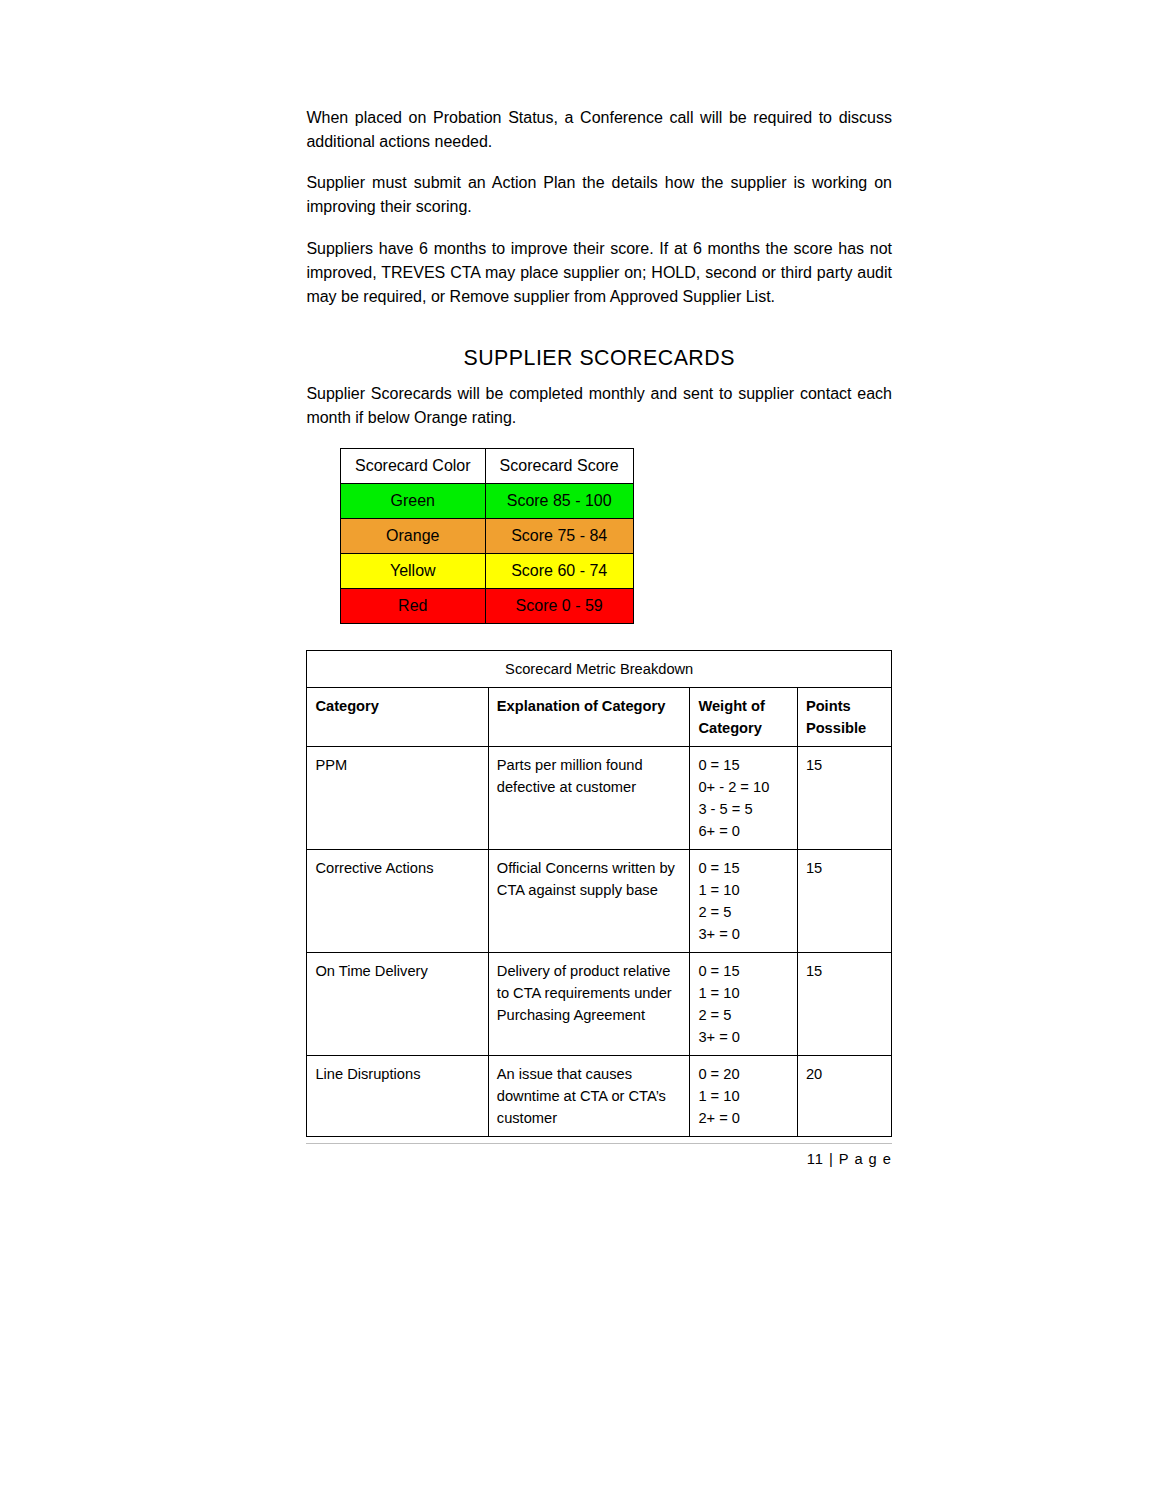When placed on Probation Status, a Conference call will be required to discuss additional actions needed.
Supplier must submit an Action Plan the details how the supplier is working on improving their scoring.
Suppliers have 6 months to improve their score. If at 6 months the score has not improved, TREVES CTA may place supplier on; HOLD, second or third party audit may be required, or Remove supplier from Approved Supplier List.
SUPPLIER SCORECARDS
Supplier Scorecards will be completed monthly and sent to supplier contact each month if below Orange rating.
| Scorecard Color | Scorecard Score |
| --- | --- |
| Green | Score 85 - 100 |
| Orange | Score 75 - 84 |
| Yellow | Score 60 - 74 |
| Red | Score 0 - 59 |
| Scorecard Metric Breakdown |
| Category | Explanation of Category | Weight of Category | Points Possible |
| PPM | Parts per million found defective at customer | 0 = 15 0+ - 2 = 10 3 - 5 = 5 6+ = 0 | 15 |
| Corrective Actions | Official Concerns written by CTA against supply base | 0 = 15 1 = 10 2 = 5 3+ = 0 | 15 |
| On Time Delivery | Delivery of product relative to CTA requirements under Purchasing Agreement | 0 = 15 1 = 10 2 = 5 3+ = 0 | 15 |
| Line Disruptions | An issue that causes downtime at CTA or CTA’s customer | 0 = 20 1 = 10 2+ = 0 | 20 |
11 | P a g e